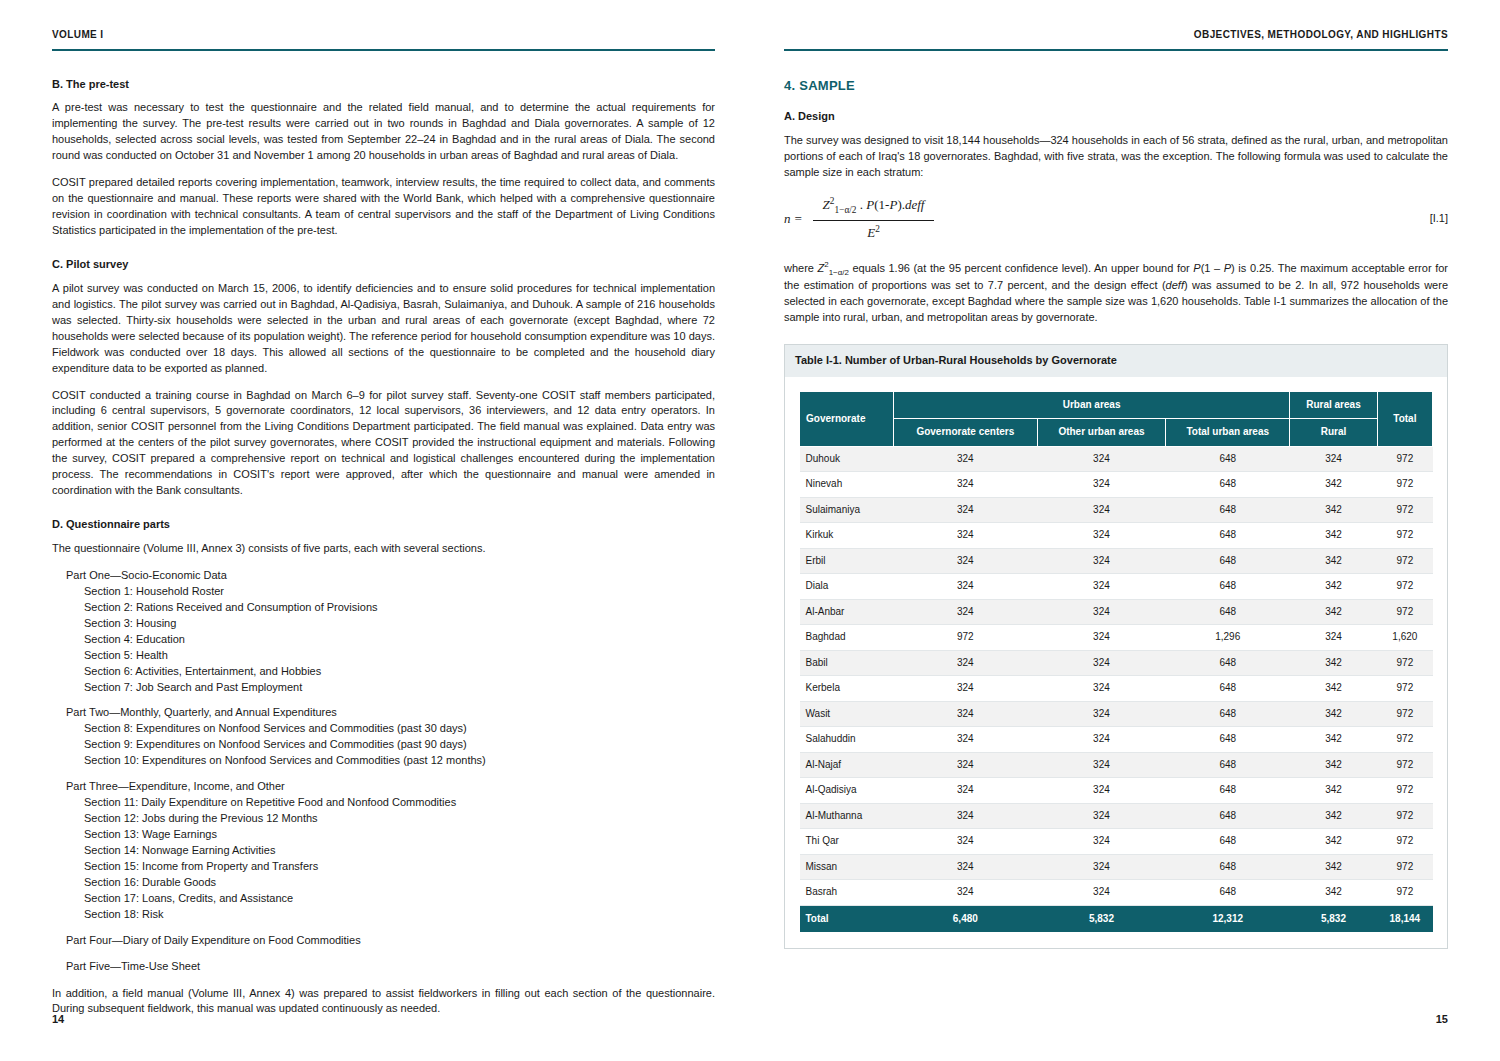VOLUME I
B. The pre-test
A pre-test was necessary to test the questionnaire and the related field manual, and to determine the actual requirements for implementing the survey. The pre-test results were carried out in two rounds in Baghdad and Diala governorates. A sample of 12 households, selected across social levels, was tested from September 22–24 in Baghdad and in the rural areas of Diala. The second round was conducted on October 31 and November 1 among 20 households in urban areas of Baghdad and rural areas of Diala.
COSIT prepared detailed reports covering implementation, teamwork, interview results, the time required to collect data, and comments on the questionnaire and manual. These reports were shared with the World Bank, which helped with a comprehensive questionnaire revision in coordination with technical consultants. A team of central supervisors and the staff of the Department of Living Conditions Statistics participated in the implementation of the pre-test.
C. Pilot survey
A pilot survey was conducted on March 15, 2006, to identify deficiencies and to ensure solid procedures for technical implementation and logistics. The pilot survey was carried out in Baghdad, Al-Qadisiya, Basrah, Sulaimaniya, and Duhouk. A sample of 216 households was selected. Thirty-six households were selected in the urban and rural areas of each governorate (except Baghdad, where 72 households were selected because of its population weight). The reference period for household consumption expenditure was 10 days. Fieldwork was conducted over 18 days. This allowed all sections of the questionnaire to be completed and the household diary expenditure data to be exported as planned.
COSIT conducted a training course in Baghdad on March 6–9 for pilot survey staff. Seventy-one COSIT staff members participated, including 6 central supervisors, 5 governorate coordinators, 12 local supervisors, 36 interviewers, and 12 data entry operators. In addition, senior COSIT personnel from the Living Conditions Department participated. The field manual was explained. Data entry was performed at the centers of the pilot survey governorates, where COSIT provided the instructional equipment and materials. Following the survey, COSIT prepared a comprehensive report on technical and logistical challenges encountered during the implementation process. The recommendations in COSIT's report were approved, after which the questionnaire and manual were amended in coordination with the Bank consultants.
D. Questionnaire parts
The questionnaire (Volume III, Annex 3) consists of five parts, each with several sections.
Part One—Socio-Economic Data Section 1: Household Roster Section 2: Rations Received and Consumption of Provisions Section 3: Housing Section 4: Education Section 5: Health Section 6: Activities, Entertainment, and Hobbies Section 7: Job Search and Past Employment
Part Two—Monthly, Quarterly, and Annual Expenditures Section 8: Expenditures on Nonfood Services and Commodities (past 30 days) Section 9: Expenditures on Nonfood Services and Commodities (past 90 days) Section 10: Expenditures on Nonfood Services and Commodities (past 12 months)
Part Three—Expenditure, Income, and Other Section 11: Daily Expenditure on Repetitive Food and Nonfood Commodities Section 12: Jobs during the Previous 12 Months Section 13: Wage Earnings Section 14: Nonwage Earning Activities Section 15: Income from Property and Transfers Section 16: Durable Goods Section 17: Loans, Credits, and Assistance Section 18: Risk
Part Four—Diary of Daily Expenditure on Food Commodities
Part Five—Time-Use Sheet
In addition, a field manual (Volume III, Annex 4) was prepared to assist fieldworkers in filling out each section of the questionnaire. During subsequent fieldwork, this manual was updated continuously as needed.
14
OBJECTIVES, METHODOLOGY, AND HIGHLIGHTS
4. SAMPLE
A. Design
The survey was designed to visit 18,144 households—324 households in each of 56 strata, defined as the rural, urban, and metropolitan portions of each of Iraq's 18 governorates. Baghdad, with five strata, was the exception. The following formula was used to calculate the sample size in each stratum:
n = Z21−α/2 . P(1-P).deff E2 [I.1]
where Z21−α/2 equals 1.96 (at the 95 percent confidence level). An upper bound for P(1 – P) is 0.25. The maximum acceptable error for the estimation of proportions was set to 7.7 percent, and the design effect (deff) was assumed to be 2. In all, 972 households were selected in each governorate, except Baghdad where the sample size was 1,620 households. Table I-1 summarizes the allocation of the sample into rural, urban, and metropolitan areas by governorate.
Table I-1. Number of Urban-Rural Households by Governorate
| Governorate | Urban areas | Rural areas | Total |
| --- | --- | --- | --- |
| Governorate centers | Other urban areas | Total urban areas | Rural |
| Duhouk | 324 | 324 | 648 | 324 | 972 |
| Ninevah | 324 | 324 | 648 | 342 | 972 |
| Sulaimaniya | 324 | 324 | 648 | 342 | 972 |
| Kirkuk | 324 | 324 | 648 | 342 | 972 |
| Erbil | 324 | 324 | 648 | 342 | 972 |
| Diala | 324 | 324 | 648 | 342 | 972 |
| Al-Anbar | 324 | 324 | 648 | 342 | 972 |
| Baghdad | 972 | 324 | 1,296 | 324 | 1,620 |
| Babil | 324 | 324 | 648 | 342 | 972 |
| Kerbela | 324 | 324 | 648 | 342 | 972 |
| Wasit | 324 | 324 | 648 | 342 | 972 |
| Salahuddin | 324 | 324 | 648 | 342 | 972 |
| Al-Najaf | 324 | 324 | 648 | 342 | 972 |
| Al-Qadisiya | 324 | 324 | 648 | 342 | 972 |
| Al-Muthanna | 324 | 324 | 648 | 342 | 972 |
| Thi Qar | 324 | 324 | 648 | 342 | 972 |
| Missan | 324 | 324 | 648 | 342 | 972 |
| Basrah | 324 | 324 | 648 | 342 | 972 |
| Total | 6,480 | 5,832 | 12,312 | 5,832 | 18,144 |
15